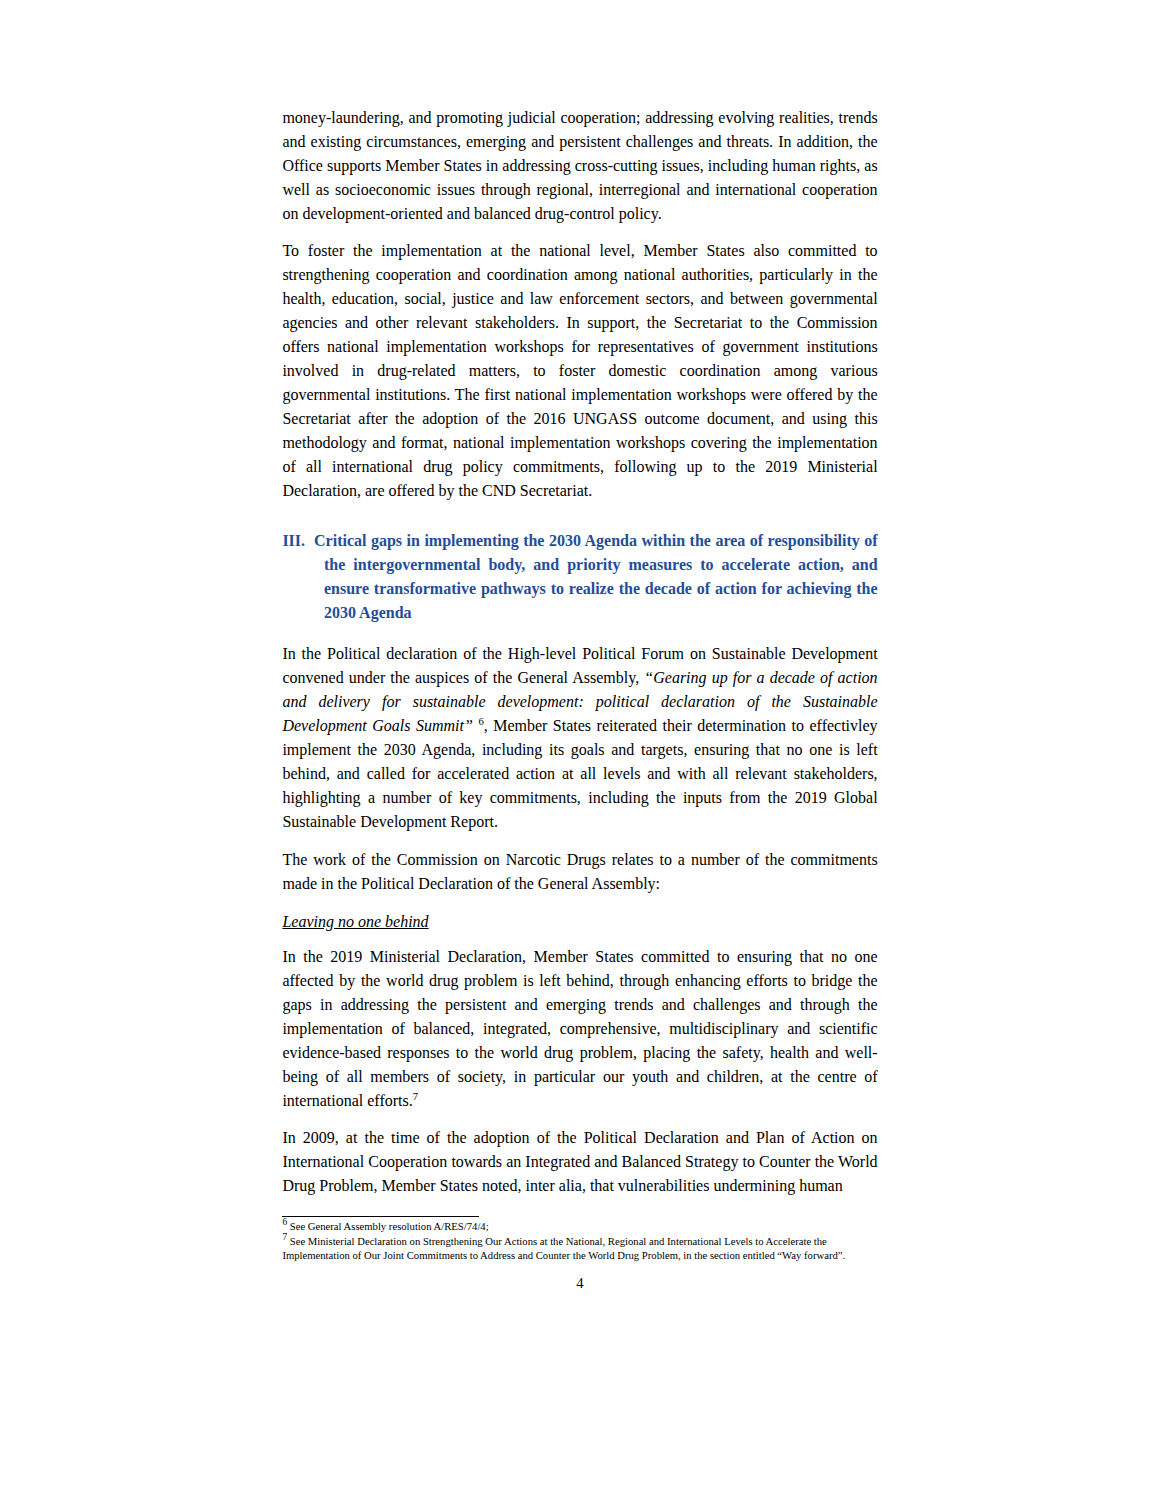money-laundering, and promoting judicial cooperation; addressing evolving realities, trends and existing circumstances, emerging and persistent challenges and threats. In addition, the Office supports Member States in addressing cross-cutting issues, including human rights, as well as socioeconomic issues through regional, interregional and international cooperation on development-oriented and balanced drug-control policy.
To foster the implementation at the national level, Member States also committed to strengthening cooperation and coordination among national authorities, particularly in the health, education, social, justice and law enforcement sectors, and between governmental agencies and other relevant stakeholders. In support, the Secretariat to the Commission offers national implementation workshops for representatives of government institutions involved in drug-related matters, to foster domestic coordination among various governmental institutions. The first national implementation workshops were offered by the Secretariat after the adoption of the 2016 UNGASS outcome document, and using this methodology and format, national implementation workshops covering the implementation of all international drug policy commitments, following up to the 2019 Ministerial Declaration, are offered by the CND Secretariat.
III. Critical gaps in implementing the 2030 Agenda within the area of responsibility of the intergovernmental body, and priority measures to accelerate action, and ensure transformative pathways to realize the decade of action for achieving the 2030 Agenda
In the Political declaration of the High-level Political Forum on Sustainable Development convened under the auspices of the General Assembly, “Gearing up for a decade of action and delivery for sustainable development: political declaration of the Sustainable Development Goals Summit” 6, Member States reiterated their determination to effectivley implement the 2030 Agenda, including its goals and targets, ensuring that no one is left behind, and called for accelerated action at all levels and with all relevant stakeholders, highlighting a number of key commitments, including the inputs from the 2019 Global Sustainable Development Report.
The work of the Commission on Narcotic Drugs relates to a number of the commitments made in the Political Declaration of the General Assembly:
Leaving no one behind
In the 2019 Ministerial Declaration, Member States committed to ensuring that no one affected by the world drug problem is left behind, through enhancing efforts to bridge the gaps in addressing the persistent and emerging trends and challenges and through the implementation of balanced, integrated, comprehensive, multidisciplinary and scientific evidence-based responses to the world drug problem, placing the safety, health and well-being of all members of society, in particular our youth and children, at the centre of international efforts.7
In 2009, at the time of the adoption of the Political Declaration and Plan of Action on International Cooperation towards an Integrated and Balanced Strategy to Counter the World Drug Problem, Member States noted, inter alia, that vulnerabilities undermining human
6 See General Assembly resolution A/RES/74/4;
7 See Ministerial Declaration on Strengthening Our Actions at the National, Regional and International Levels to Accelerate the Implementation of Our Joint Commitments to Address and Counter the World Drug Problem, in the section entitled “Way forward”.
4